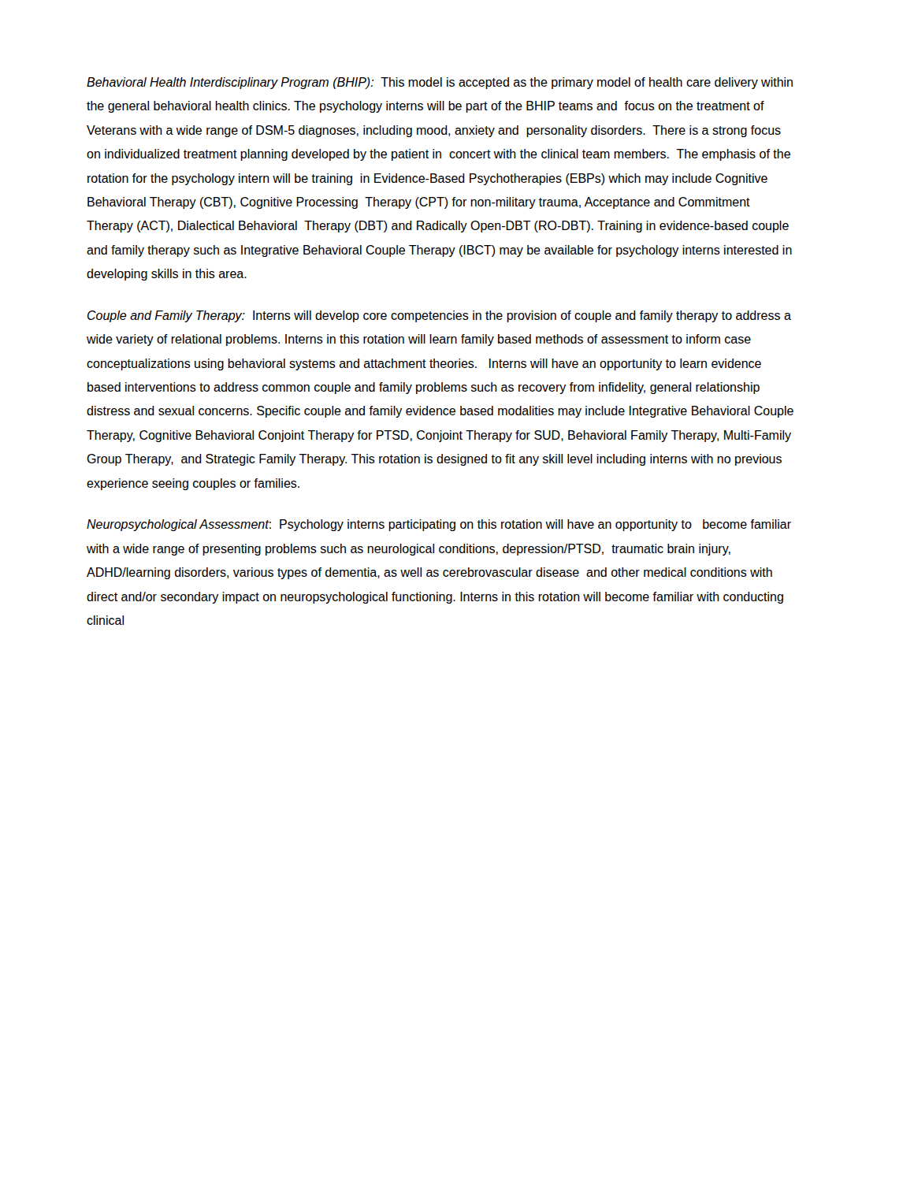Behavioral Health Interdisciplinary Program (BHIP): This model is accepted as the primary model of health care delivery within the general behavioral health clinics. The psychology interns will be part of the BHIP teams and focus on the treatment of Veterans with a wide range of DSM-5 diagnoses, including mood, anxiety and personality disorders. There is a strong focus on individualized treatment planning developed by the patient in concert with the clinical team members. The emphasis of the rotation for the psychology intern will be training in Evidence-Based Psychotherapies (EBPs) which may include Cognitive Behavioral Therapy (CBT), Cognitive Processing Therapy (CPT) for non-military trauma, Acceptance and Commitment Therapy (ACT), Dialectical Behavioral Therapy (DBT) and Radically Open-DBT (RO-DBT). Training in evidence-based couple and family therapy such as Integrative Behavioral Couple Therapy (IBCT) may be available for psychology interns interested in developing skills in this area.
Couple and Family Therapy: Interns will develop core competencies in the provision of couple and family therapy to address a wide variety of relational problems. Interns in this rotation will learn family based methods of assessment to inform case conceptualizations using behavioral systems and attachment theories. Interns will have an opportunity to learn evidence based interventions to address common couple and family problems such as recovery from infidelity, general relationship distress and sexual concerns. Specific couple and family evidence based modalities may include Integrative Behavioral Couple Therapy, Cognitive Behavioral Conjoint Therapy for PTSD, Conjoint Therapy for SUD, Behavioral Family Therapy, Multi-Family Group Therapy, and Strategic Family Therapy. This rotation is designed to fit any skill level including interns with no previous experience seeing couples or families.
Neuropsychological Assessment: Psychology interns participating on this rotation will have an opportunity to become familiar with a wide range of presenting problems such as neurological conditions, depression/PTSD, traumatic brain injury, ADHD/learning disorders, various types of dementia, as well as cerebrovascular disease and other medical conditions with direct and/or secondary impact on neuropsychological functioning. Interns in this rotation will become familiar with conducting clinical